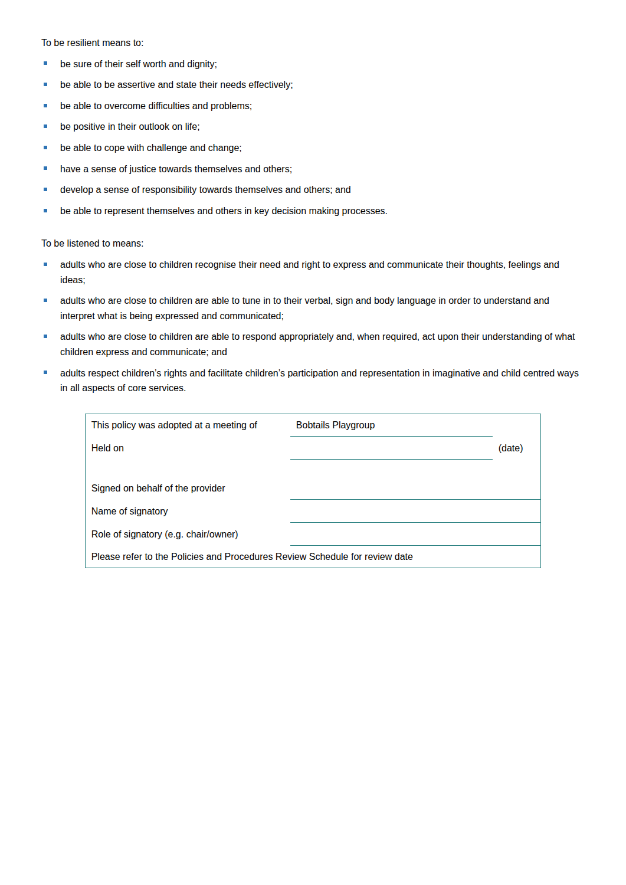To be resilient means to:
be sure of their self worth and dignity;
be able to be assertive and state their needs effectively;
be able to overcome difficulties and problems;
be positive in their outlook on life;
be able to cope with challenge and change;
have a sense of justice towards themselves and others;
develop a sense of responsibility towards themselves and others; and
be able to represent themselves and others in key decision making processes.
To be listened to means:
adults who are close to children recognise their need and right to express and communicate their thoughts, feelings and ideas;
adults who are close to children are able to tune in to their verbal, sign and body language in order to understand and interpret what is being expressed and communicated;
adults who are close to children are able to respond appropriately and, when required, act upon their understanding of what children express and communicate; and
adults respect children’s rights and facilitate children’s participation and representation in imaginative and child centred ways in all aspects of core services.
| This policy was adopted at a meeting of | Bobtails Playgroup | |
| Held on | | (date) |
| Signed on behalf of the provider | |
| Name of signatory | |
| Role of signatory (e.g. chair/owner) | |
| Please refer to the Policies and Procedures Review Schedule for review date |